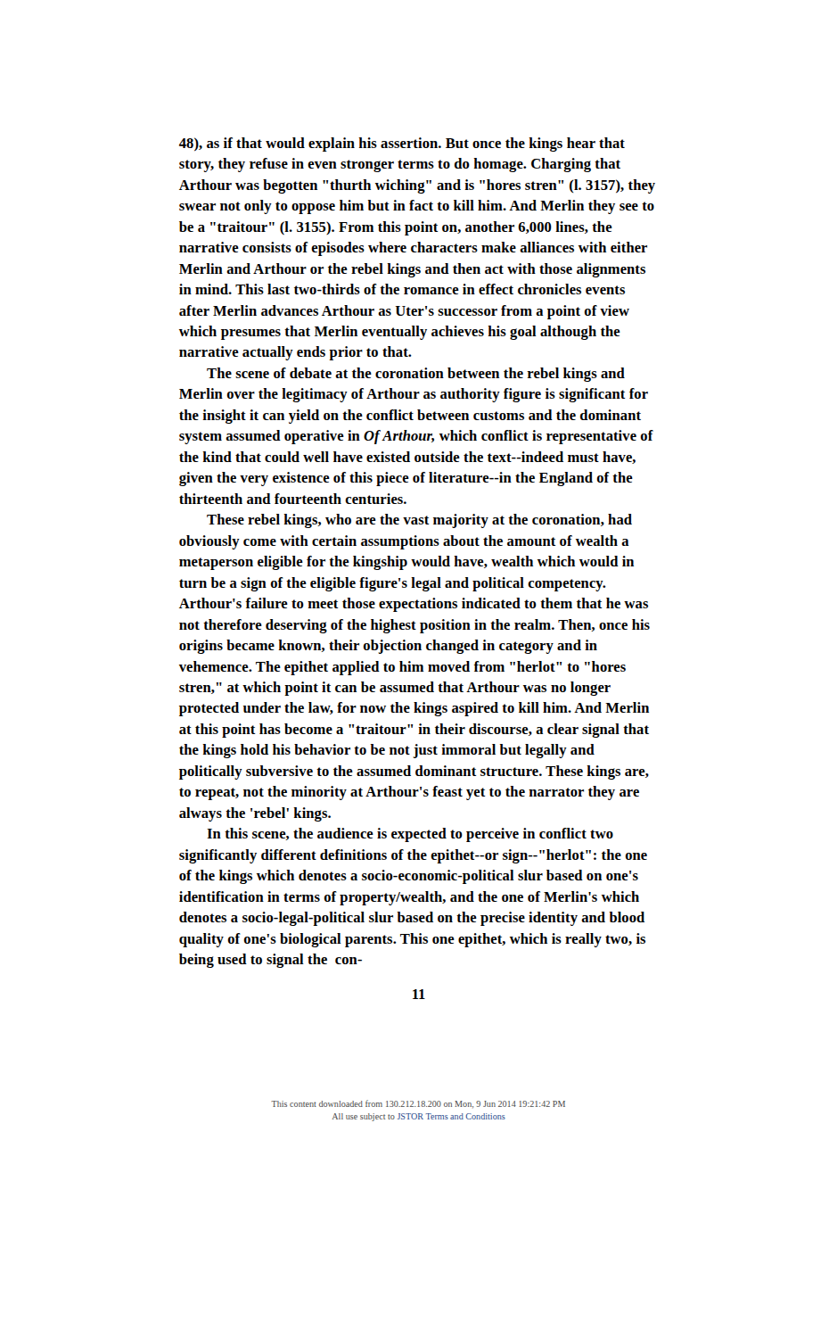48), as if that would explain his assertion. But once the kings hear that story, they refuse in even stronger terms to do homage. Charging that Arthour was begotten "thurth wiching" and is "hores stren" (l. 3157), they swear not only to oppose him but in fact to kill him. And Merlin they see to be a "traitour" (l. 3155). From this point on, another 6,000 lines, the narrative consists of episodes where characters make alliances with either Merlin and Arthour or the rebel kings and then act with those alignments in mind. This last two-thirds of the romance in effect chronicles events after Merlin advances Arthour as Uter's successor from a point of view which presumes that Merlin eventually achieves his goal although the narrative actually ends prior to that.
The scene of debate at the coronation between the rebel kings and Merlin over the legitimacy of Arthour as authority figure is significant for the insight it can yield on the conflict between customs and the dominant system assumed operative in Of Arthour, which conflict is representative of the kind that could well have existed outside the text--indeed must have, given the very existence of this piece of literature--in the England of the thirteenth and fourteenth centuries.
These rebel kings, who are the vast majority at the coronation, had obviously come with certain assumptions about the amount of wealth a metaperson eligible for the kingship would have, wealth which would in turn be a sign of the eligible figure's legal and political competency. Arthour's failure to meet those expectations indicated to them that he was not therefore deserving of the highest position in the realm. Then, once his origins became known, their objection changed in category and in vehemence. The epithet applied to him moved from "herlot" to "hores stren," at which point it can be assumed that Arthour was no longer protected under the law, for now the kings aspired to kill him. And Merlin at this point has become a "traitour" in their discourse, a clear signal that the kings hold his behavior to be not just immoral but legally and politically subversive to the assumed dominant structure. These kings are, to repeat, not the minority at Arthour's feast yet to the narrator they are always the 'rebel' kings.
In this scene, the audience is expected to perceive in conflict two significantly different definitions of the epithet--or sign--"herlot": the one of the kings which denotes a socio-economic-political slur based on one's identification in terms of property/wealth, and the one of Merlin's which denotes a socio-legal-political slur based on the precise identity and blood quality of one's biological parents. This one epithet, which is really two, is being used to signal the con-
11
This content downloaded from 130.212.18.200 on Mon, 9 Jun 2014 19:21:42 PM
All use subject to JSTOR Terms and Conditions